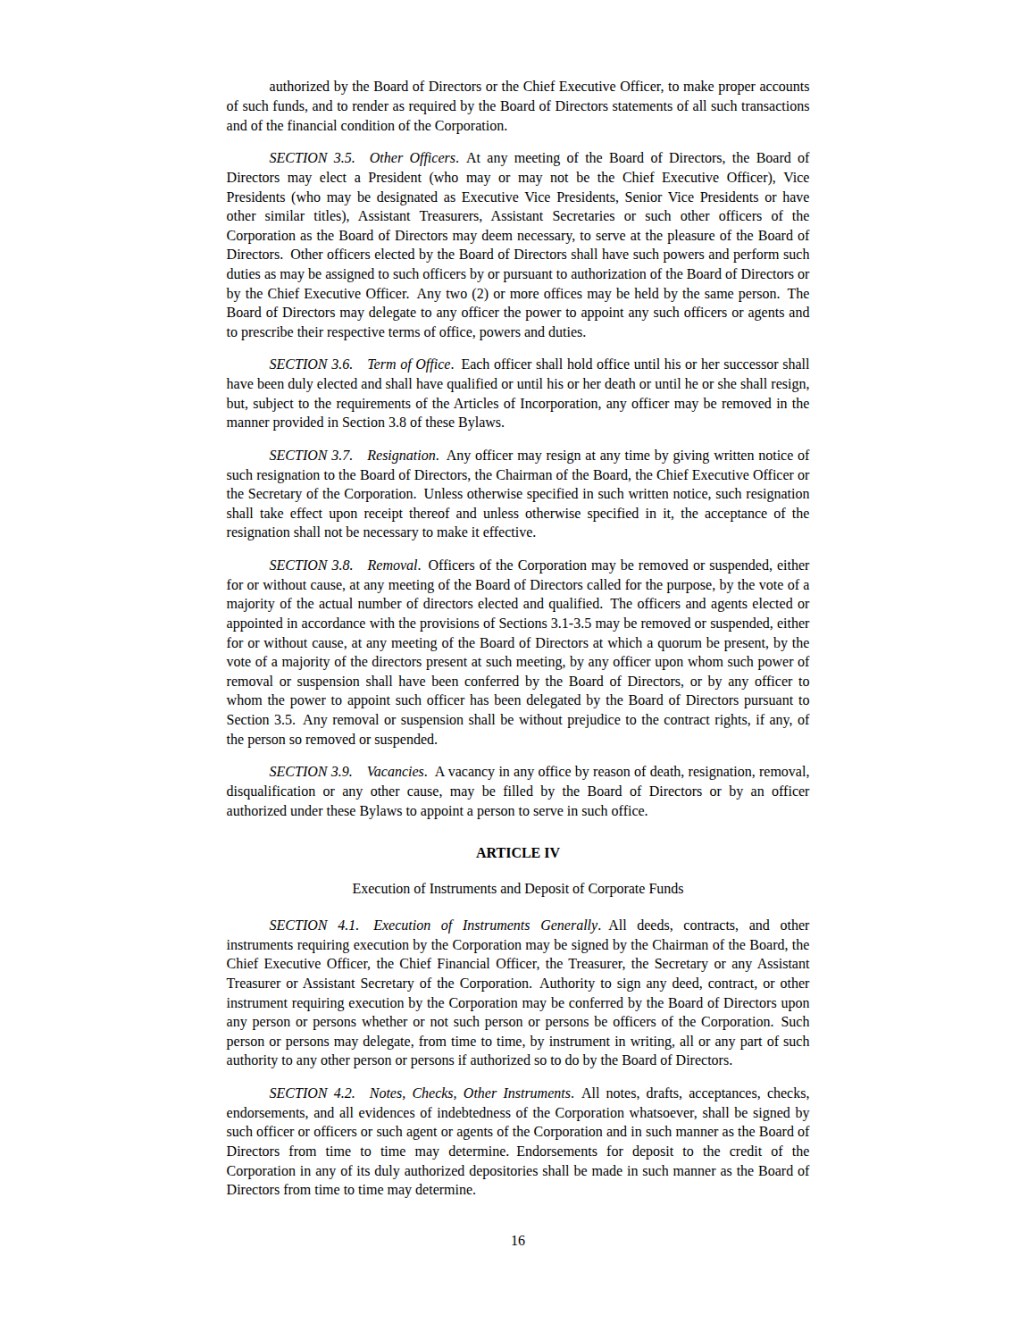authorized by the Board of Directors or the Chief Executive Officer, to make proper accounts of such funds, and to render as required by the Board of Directors statements of all such transactions and of the financial condition of the Corporation.
SECTION 3.5. Other Officers. At any meeting of the Board of Directors, the Board of Directors may elect a President (who may or may not be the Chief Executive Officer), Vice Presidents (who may be designated as Executive Vice Presidents, Senior Vice Presidents or have other similar titles), Assistant Treasurers, Assistant Secretaries or such other officers of the Corporation as the Board of Directors may deem necessary, to serve at the pleasure of the Board of Directors. Other officers elected by the Board of Directors shall have such powers and perform such duties as may be assigned to such officers by or pursuant to authorization of the Board of Directors or by the Chief Executive Officer. Any two (2) or more offices may be held by the same person. The Board of Directors may delegate to any officer the power to appoint any such officers or agents and to prescribe their respective terms of office, powers and duties.
SECTION 3.6. Term of Office. Each officer shall hold office until his or her successor shall have been duly elected and shall have qualified or until his or her death or until he or she shall resign, but, subject to the requirements of the Articles of Incorporation, any officer may be removed in the manner provided in Section 3.8 of these Bylaws.
SECTION 3.7. Resignation. Any officer may resign at any time by giving written notice of such resignation to the Board of Directors, the Chairman of the Board, the Chief Executive Officer or the Secretary of the Corporation. Unless otherwise specified in such written notice, such resignation shall take effect upon receipt thereof and unless otherwise specified in it, the acceptance of the resignation shall not be necessary to make it effective.
SECTION 3.8. Removal. Officers of the Corporation may be removed or suspended, either for or without cause, at any meeting of the Board of Directors called for the purpose, by the vote of a majority of the actual number of directors elected and qualified. The officers and agents elected or appointed in accordance with the provisions of Sections 3.1-3.5 may be removed or suspended, either for or without cause, at any meeting of the Board of Directors at which a quorum be present, by the vote of a majority of the directors present at such meeting, by any officer upon whom such power of removal or suspension shall have been conferred by the Board of Directors, or by any officer to whom the power to appoint such officer has been delegated by the Board of Directors pursuant to Section 3.5. Any removal or suspension shall be without prejudice to the contract rights, if any, of the person so removed or suspended.
SECTION 3.9. Vacancies. A vacancy in any office by reason of death, resignation, removal, disqualification or any other cause, may be filled by the Board of Directors or by an officer authorized under these Bylaws to appoint a person to serve in such office.
ARTICLE IV
Execution of Instruments and Deposit of Corporate Funds
SECTION 4.1. Execution of Instruments Generally. All deeds, contracts, and other instruments requiring execution by the Corporation may be signed by the Chairman of the Board, the Chief Executive Officer, the Chief Financial Officer, the Treasurer, the Secretary or any Assistant Treasurer or Assistant Secretary of the Corporation. Authority to sign any deed, contract, or other instrument requiring execution by the Corporation may be conferred by the Board of Directors upon any person or persons whether or not such person or persons be officers of the Corporation. Such person or persons may delegate, from time to time, by instrument in writing, all or any part of such authority to any other person or persons if authorized so to do by the Board of Directors.
SECTION 4.2. Notes, Checks, Other Instruments. All notes, drafts, acceptances, checks, endorsements, and all evidences of indebtedness of the Corporation whatsoever, shall be signed by such officer or officers or such agent or agents of the Corporation and in such manner as the Board of Directors from time to time may determine. Endorsements for deposit to the credit of the Corporation in any of its duly authorized depositories shall be made in such manner as the Board of Directors from time to time may determine.
16